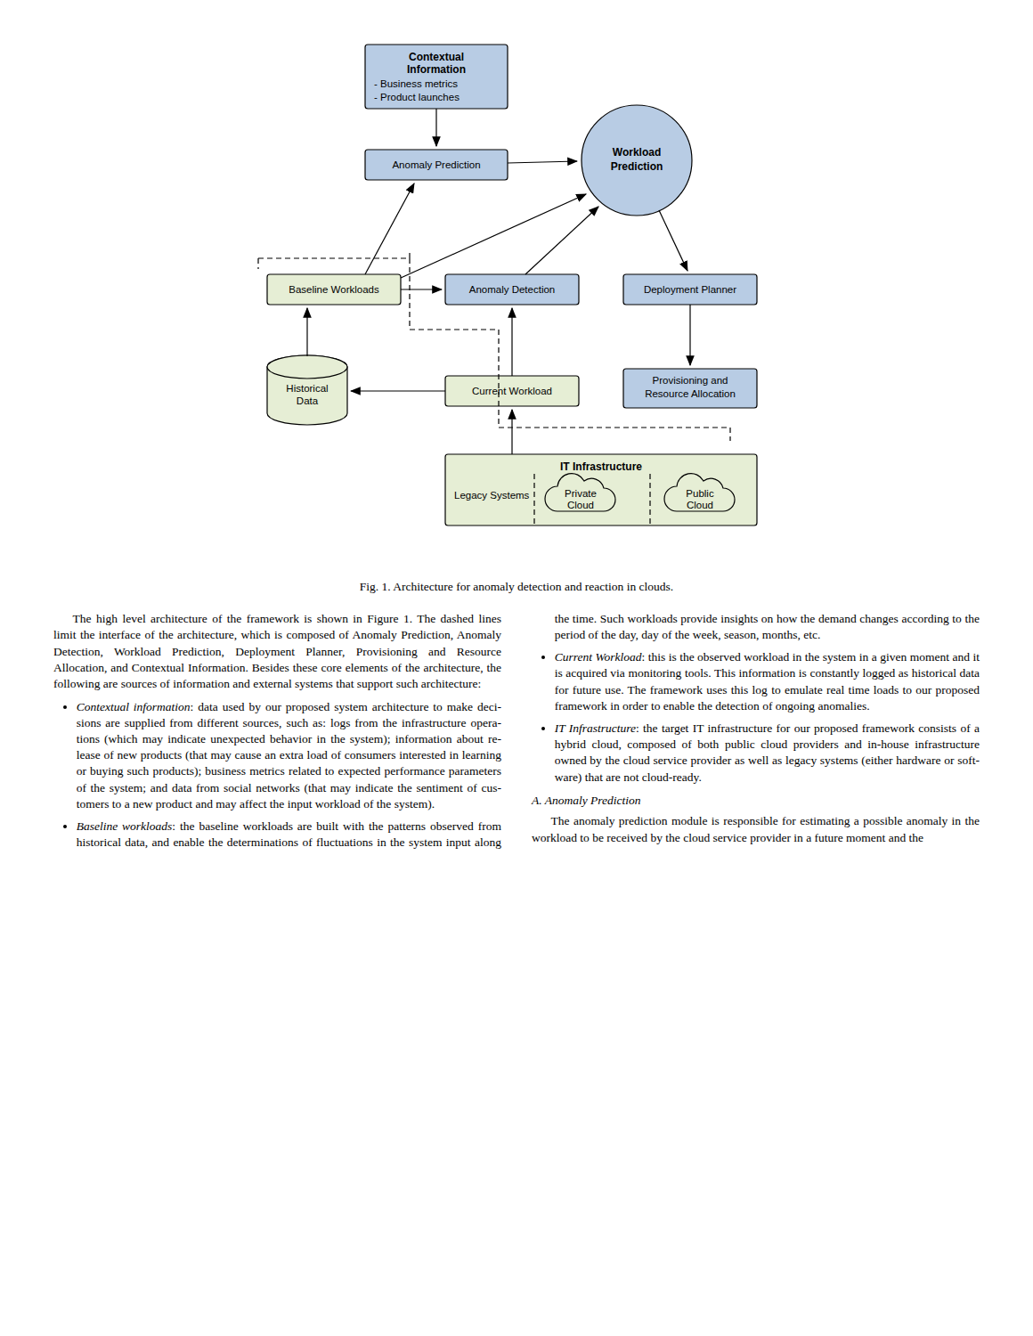Contextual Information - Business metrics - Product launches Anomaly Prediction Workload Prediction Baseline Workloads Anomaly Detection Deployment Planner Historical Data Current Workload Provisioning and Resource Allocation IT Infrastructure Legacy Systems Private Cloud Public Cloud
Fig. 1. Architecture for anomaly detection and reaction in clouds.
The high level architecture of the framework is shown in Figure 1. The dashed lines limit the interface of the architecture, which is composed of Anomaly Prediction, Anomaly Detection, Workload Prediction, Deployment Planner, Provisioning and Resource Allocation, and Contextual Information. Besides these core elements of the architecture, the following are sources of information and external systems that support such architecture:
Contextual information: data used by our proposed system architecture to make decisions are supplied from different sources, such as: logs from the infrastructure operations (which may indicate unexpected behavior in the system); information about release of new products (that may cause an extra load of consumers interested in learning or buying such products); business metrics related to expected performance parameters of the system; and data from social networks (that may indicate the sentiment of customers to a new product and may affect the input workload of the system).
Baseline workloads: the baseline workloads are built with the patterns observed from historical data, and enable the determinations of fluctuations in the system input along the time. Such workloads provide insights on how the demand changes according to the period of the day, day of the week, season, months, etc.
Current Workload: this is the observed workload in the system in a given moment and it is acquired via monitoring tools. This information is constantly logged as historical data for future use. The framework uses this log to emulate real time loads to our proposed framework in order to enable the detection of ongoing anomalies.
IT Infrastructure: the target IT infrastructure for our proposed framework consists of a hybrid cloud, composed of both public cloud providers and in-house infrastructure owned by the cloud service provider as well as legacy systems (either hardware or software) that are not cloud-ready.
A. Anomaly Prediction
The anomaly prediction module is responsible for estimating a possible anomaly in the workload to be received by the cloud service provider in a future moment and the